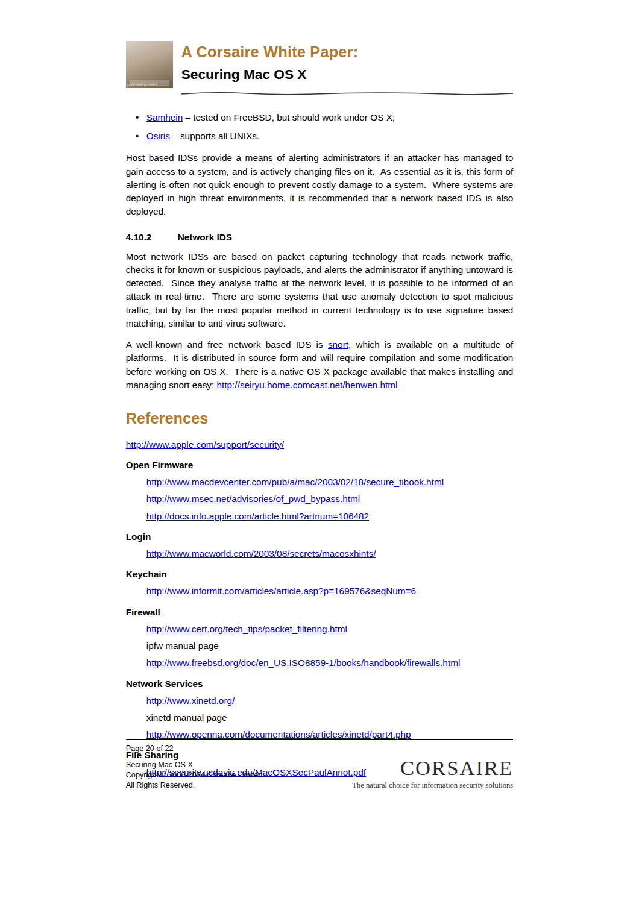LEONARDO DA VINCI
A Corsaire White Paper:
Securing Mac OS X
Samhein – tested on FreeBSD, but should work under OS X;
Osiris – supports all UNIXs.
Host based IDSs provide a means of alerting administrators if an attacker has managed to gain access to a system, and is actively changing files on it. As essential as it is, this form of alerting is often not quick enough to prevent costly damage to a system. Where systems are deployed in high threat environments, it is recommended that a network based IDS is also deployed.
4.10.2 Network IDS
Most network IDSs are based on packet capturing technology that reads network traffic, checks it for known or suspicious payloads, and alerts the administrator if anything untoward is detected. Since they analyse traffic at the network level, it is possible to be informed of an attack in real-time. There are some systems that use anomaly detection to spot malicious traffic, but by far the most popular method in current technology is to use signature based matching, similar to anti-virus software.
A well-known and free network based IDS is snort, which is available on a multitude of platforms. It is distributed in source form and will require compilation and some modification before working on OS X. There is a native OS X package available that makes installing and managing snort easy: http://seiryu.home.comcast.net/henwen.html
References
http://www.apple.com/support/security/
Open Firmware
http://www.macdevcenter.com/pub/a/mac/2003/02/18/secure_tibook.html
http://www.msec.net/advisories/of_pwd_bypass.html
http://docs.info.apple.com/article.html?artnum=106482
Login
http://www.macworld.com/2003/08/secrets/macosxhints/
Keychain
http://www.informit.com/articles/article.asp?p=169576&seqNum=6
Firewall
http://www.cert.org/tech_tips/packet_filtering.html
ipfw manual page
http://www.freebsd.org/doc/en_US.ISO8859-1/books/handbook/firewalls.html
Network Services
http://www.xinetd.org/
xinetd manual page
http://www.openna.com/documentations/articles/xinetd/part4.php
File Sharing
http://security.ucdavis.edu/MacOSXSecPaulAnnot.pdf
Page 20 of 22
Securing Mac OS X
Copyright © 2000-2004 Corsaire Limited.
All Rights Reserved.
CORSAIRE
The natural choice for information security solutions